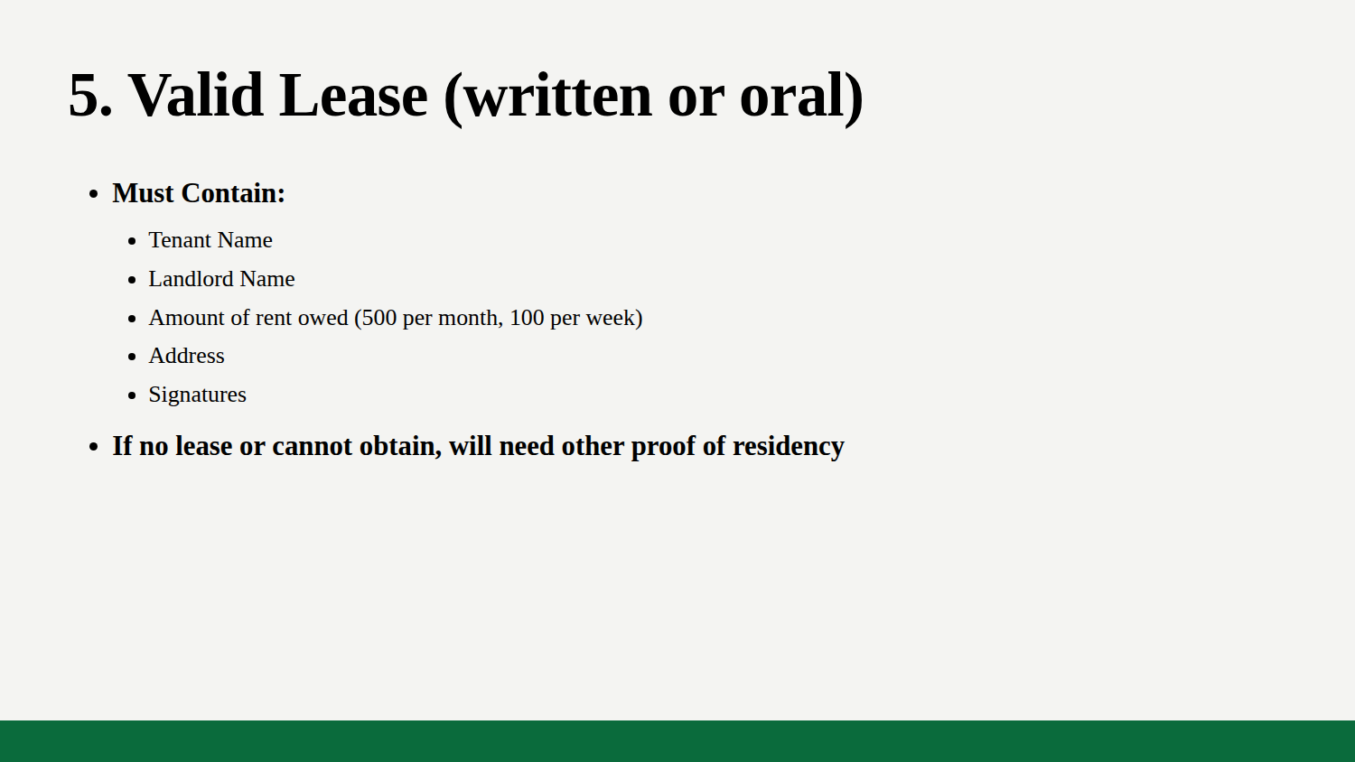5. Valid Lease (written or oral)
Must Contain:
Tenant Name
Landlord Name
Amount of rent owed (500 per month, 100 per week)
Address
Signatures
If no lease or cannot obtain, will need other proof of residency